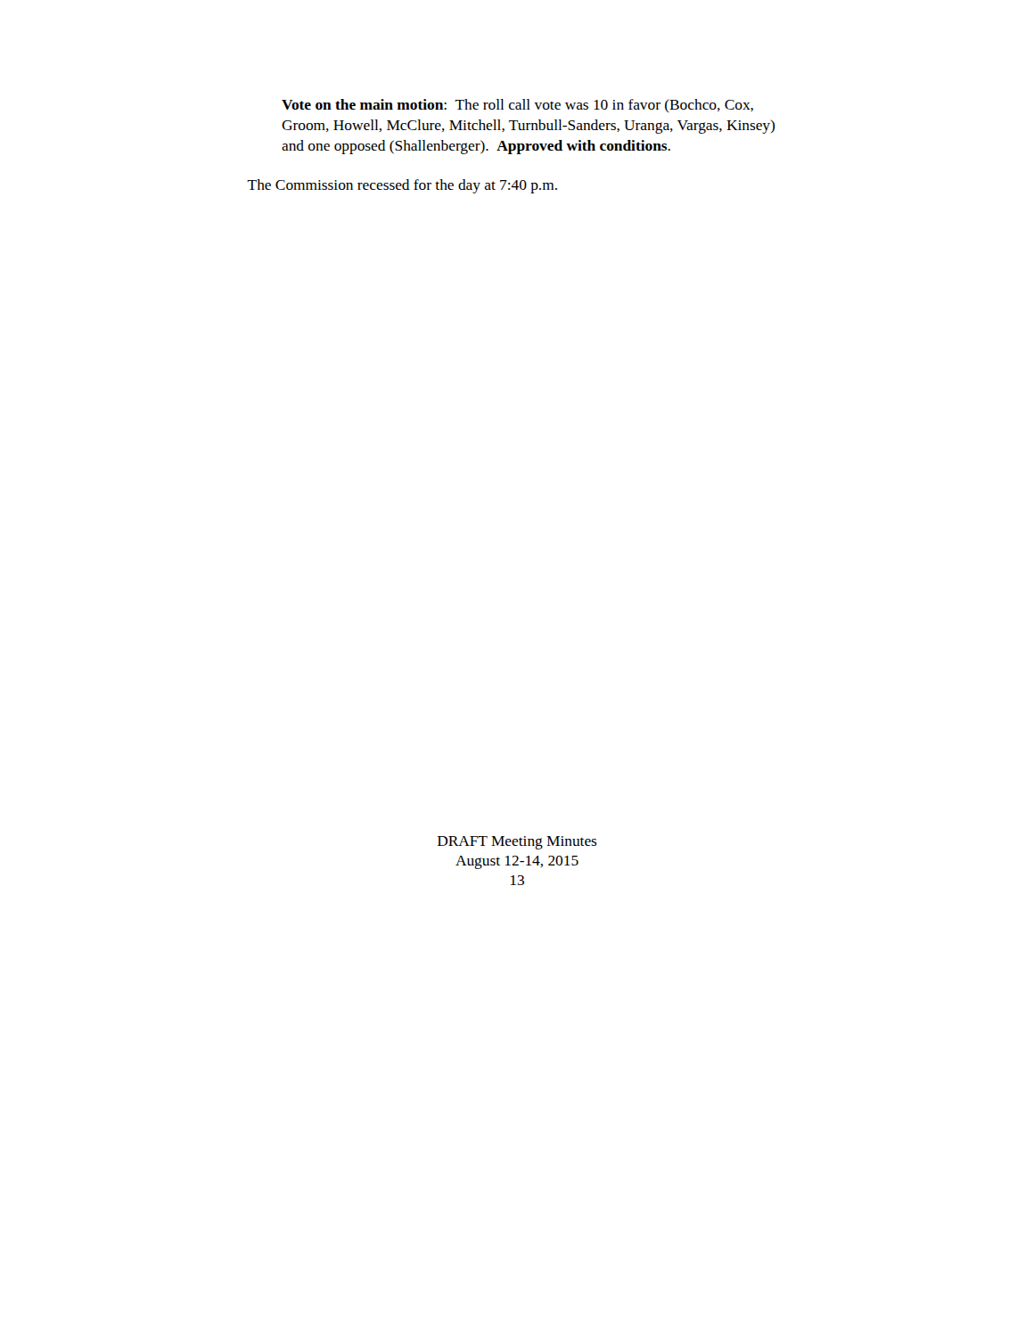Vote on the main motion: The roll call vote was 10 in favor (Bochco, Cox, Groom, Howell, McClure, Mitchell, Turnbull-Sanders, Uranga, Vargas, Kinsey) and one opposed (Shallenberger). Approved with conditions.
The Commission recessed for the day at 7:40 p.m.
DRAFT Meeting Minutes
August 12-14, 2015
13